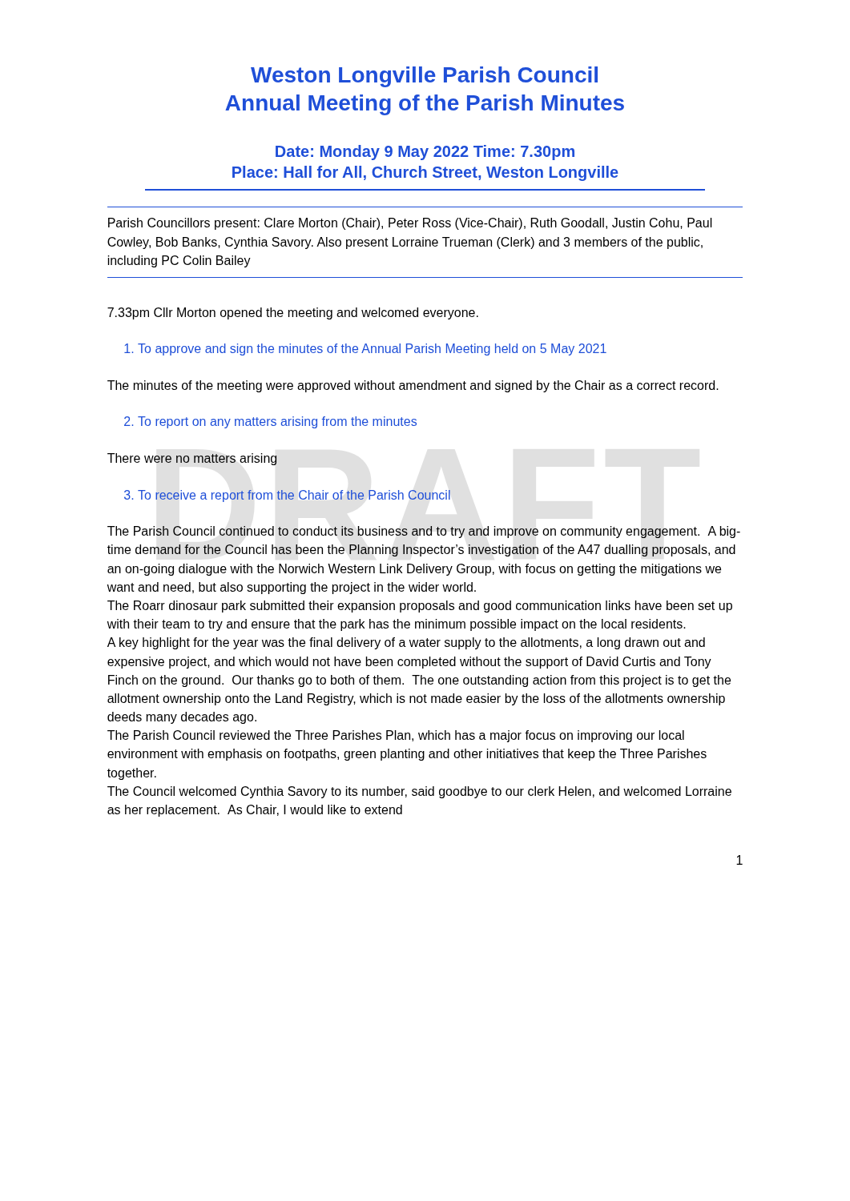DRAFT
Weston Longville Parish Council
Annual Meeting of the Parish Minutes
Date: Monday 9 May 2022 Time: 7.30pm
Place: Hall for All, Church Street, Weston Longville
Parish Councillors present: Clare Morton (Chair), Peter Ross (Vice-Chair), Ruth Goodall, Justin Cohu, Paul Cowley, Bob Banks, Cynthia Savory. Also present Lorraine Trueman (Clerk) and 3 members of the public, including PC Colin Bailey
7.33pm Cllr Morton opened the meeting and welcomed everyone.
To approve and sign the minutes of the Annual Parish Meeting held on 5 May 2021
The minutes of the meeting were approved without amendment and signed by the Chair as a correct record.
To report on any matters arising from the minutes
There were no matters arising
To receive a report from the Chair of the Parish Council
The Parish Council continued to conduct its business and to try and improve on community engagement. A big-time demand for the Council has been the Planning Inspector’s investigation of the A47 dualling proposals, and an on-going dialogue with the Norwich Western Link Delivery Group, with focus on getting the mitigations we want and need, but also supporting the project in the wider world.
The Roarr dinosaur park submitted their expansion proposals and good communication links have been set up with their team to try and ensure that the park has the minimum possible impact on the local residents.
A key highlight for the year was the final delivery of a water supply to the allotments, a long drawn out and expensive project, and which would not have been completed without the support of David Curtis and Tony Finch on the ground. Our thanks go to both of them. The one outstanding action from this project is to get the allotment ownership onto the Land Registry, which is not made easier by the loss of the allotments ownership deeds many decades ago.
The Parish Council reviewed the Three Parishes Plan, which has a major focus on improving our local environment with emphasis on footpaths, green planting and other initiatives that keep the Three Parishes together.
The Council welcomed Cynthia Savory to its number, said goodbye to our clerk Helen, and welcomed Lorraine as her replacement. As Chair, I would like to extend
1